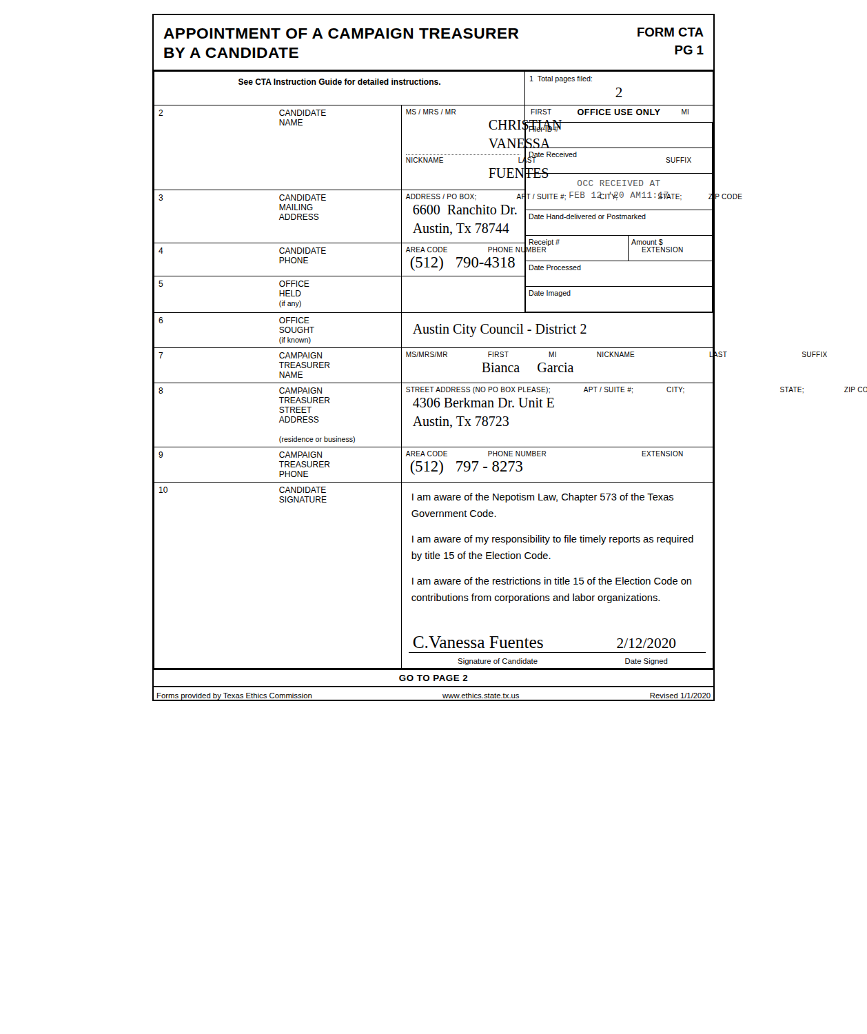APPOINTMENT OF A CAMPAIGN TREASURER
BY A CANDIDATE
FORM CTA
PG 1
| See CTA Instruction Guide for detailed instructions. | 1 Total pages filed: 2 |
| 2 | CANDIDATE NAME | MS / MRS / MR FIRST MI CHRISTIAN VANESSA NICKNAME LAST SUFFIX FUENTES | / OFFICE USE ONLY / / Filer ID # / / Date Received / / OCC RECEIVED AT FEB 12 '20 AM11:17 / / Date Hand-delivered or Postmarked / / Receipt # / Amount $ / / Date Processed / / Date Imaged / |
| 3 | CANDIDATE MAILING ADDRESS | ADDRESS / PO BOX; APT / SUITE #; CITY; STATE; ZIP CODE 6600 Ranchito Dr. Austin, Tx 78744 |
| 4 | CANDIDATE PHONE | AREA CODE PHONE NUMBER EXTENSION (512) 790-4318 |
| 5 | OFFICE HELD (if any) | |
| 6 | OFFICE SOUGHT (if known) | Austin City Council - District 2 |
| 7 | CAMPAIGN TREASURER NAME | MS/MRS/MR FIRST MI NICKNAME LAST SUFFIX Bianca Garcia |
| 8 | CAMPAIGN TREASURER STREET ADDRESS (residence or business) | STREET ADDRESS (NO PO BOX PLEASE); APT / SUITE #; CITY; STATE; ZIP CODE 4306 Berkman Dr. Unit E Austin, Tx 78723 |
| 9 | CAMPAIGN TREASURER PHONE | AREA CODE PHONE NUMBER EXTENSION (512) 797 - 8273 |
| 10 | CANDIDATE SIGNATURE | I am aware of the Nepotism Law, Chapter 573 of the Texas Government Code. I am aware of my responsibility to file timely reports as required by title 15 of the Election Code. I am aware of the restrictions in title 15 of the Election Code on contributions from corporations and labor organizations. C.Vanessa Fuentes 2/12/2020 Signature of Candidate Date Signed |
GO TO PAGE 2
Forms provided by Texas Ethics Commission www.ethics.state.tx.us Revised 1/1/2020